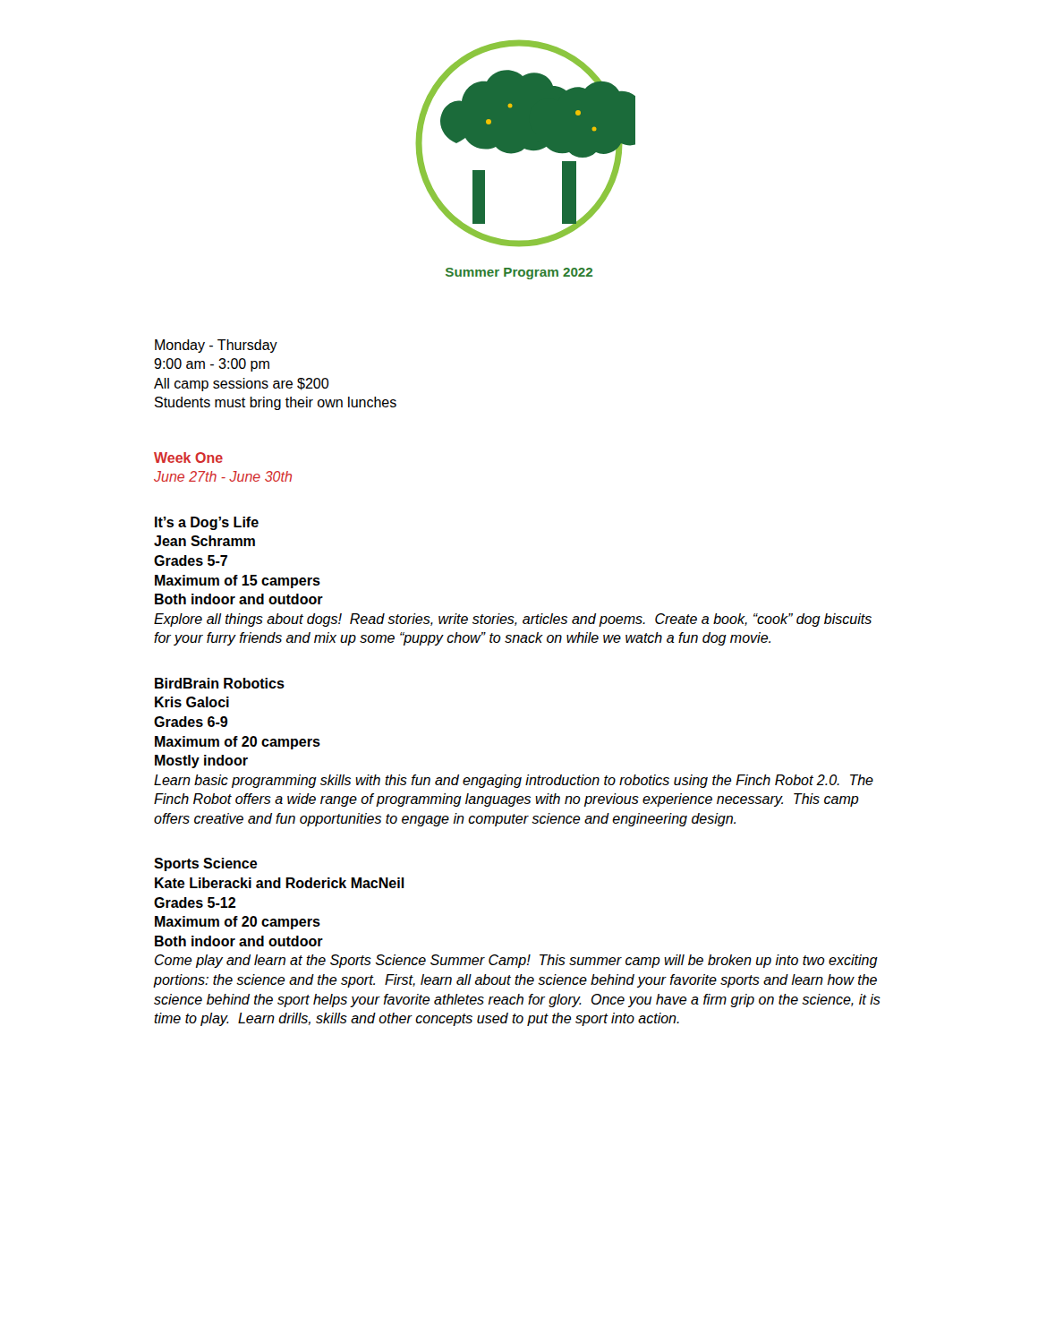Summer Program 2022
Monday - Thursday
9:00 am - 3:00 pm
All camp sessions are $200
Students must bring their own lunches
Week One
June 27th - June 30th
It’s a Dog’s Life Jean Schramm Grades 5-7 Maximum of 15 campers Both indoor and outdoor
Explore all things about dogs! Read stories, write stories, articles and poems. Create a book, “cook” dog biscuits for your furry friends and mix up some “puppy chow” to snack on while we watch a fun dog movie.
BirdBrain Robotics Kris Galoci Grades 6-9 Maximum of 20 campers Mostly indoor
Learn basic programming skills with this fun and engaging introduction to robotics using the Finch Robot 2.0. The Finch Robot offers a wide range of programming languages with no previous experience necessary. This camp offers creative and fun opportunities to engage in computer science and engineering design.
Sports Science Kate Liberacki and Roderick MacNeil Grades 5-12 Maximum of 20 campers Both indoor and outdoor
Come play and learn at the Sports Science Summer Camp! This summer camp will be broken up into two exciting portions: the science and the sport. First, learn all about the science behind your favorite sports and learn how the science behind the sport helps your favorite athletes reach for glory. Once you have a firm grip on the science, it is time to play. Learn drills, skills and other concepts used to put the sport into action.